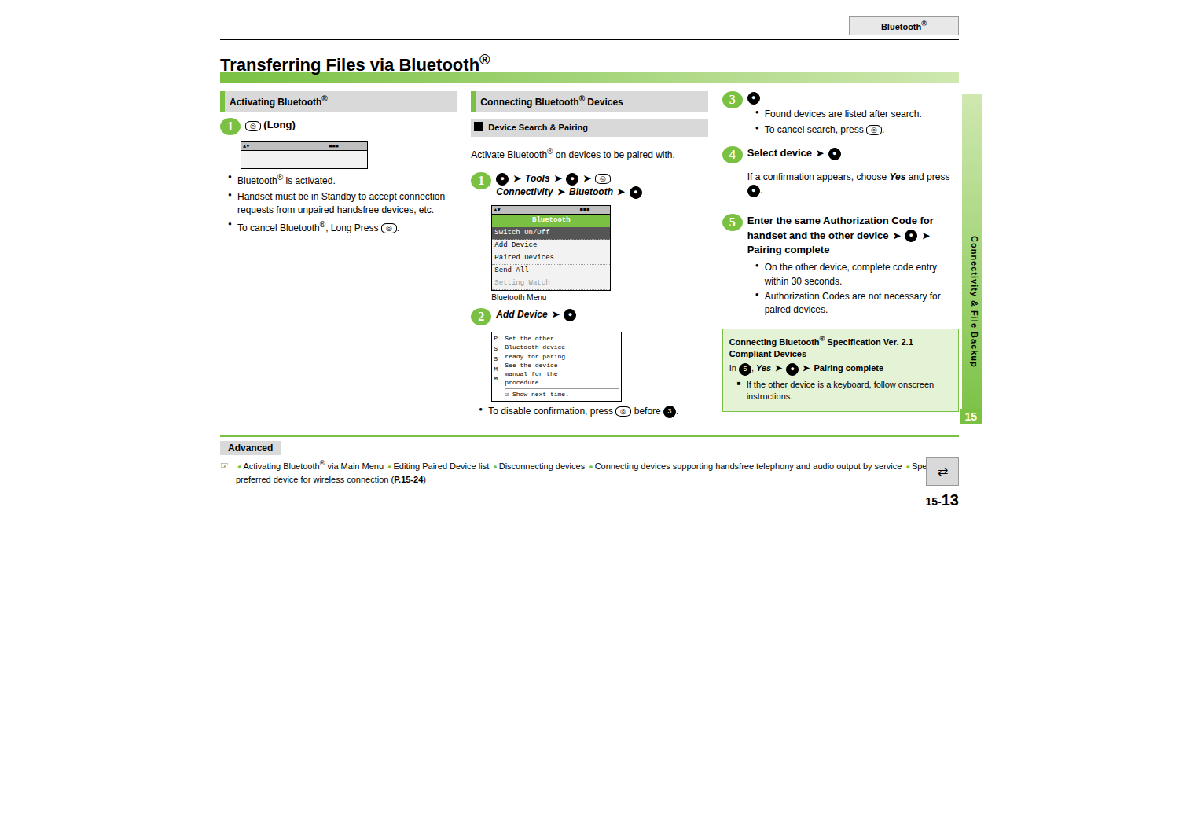Bluetooth®
Transferring Files via Bluetooth®
Activating Bluetooth®
1
◎ (Long)
▲▼ ■■■
Bluetooth® is activated.
Handset must be in Standby to accept connection requests from unpaired handsfree devices, etc.
To cancel Bluetooth®, Long Press ◎.
Connecting Bluetooth® Devices
Device Search & Pairing
Activate Bluetooth® on devices to be paired with.
1
● ➤ Tools ➤ ● ➤ ◎
Connectivity ➤ Bluetooth ➤ ●
▲▼ ■■■
Bluetooth
Switch On/Off
Add Device
Paired Devices
Send All
Setting Watch
Bluetooth Menu
2
Add Device ➤ ●
P
S
S
M
M
Set the other
Bluetooth device
ready for paring.
See the device
manual for the
procedure.
☑ Show next time.
To disable confirmation, press ◎ before 3.
3
●
Found devices are listed after search.
To cancel search, press ◎.
4
Select device ➤ ●
If a confirmation appears, choose Yes and press ●.
5
Enter the same Authorization Code for handset and the other device ➤ ● ➤ Pairing complete
On the other device, complete code entry within 30 seconds.
Authorization Codes are not necessary for paired devices.
Connecting Bluetooth® Specification Ver. 2.1 Compliant Devices
In 5, Yes ➤ ● ➤ Pairing complete
If the other device is a keyboard, follow onscreen instructions.
Advanced
☞ ●Activating Bluetooth® via Main Menu ●Editing Paired Device list ●Disconnecting devices ●Connecting devices supporting handsfree telephony and audio output by service ●Specifying a preferred device for wireless connection (P.15-24)
Connectivity & File Backup
15
⇄
15-13